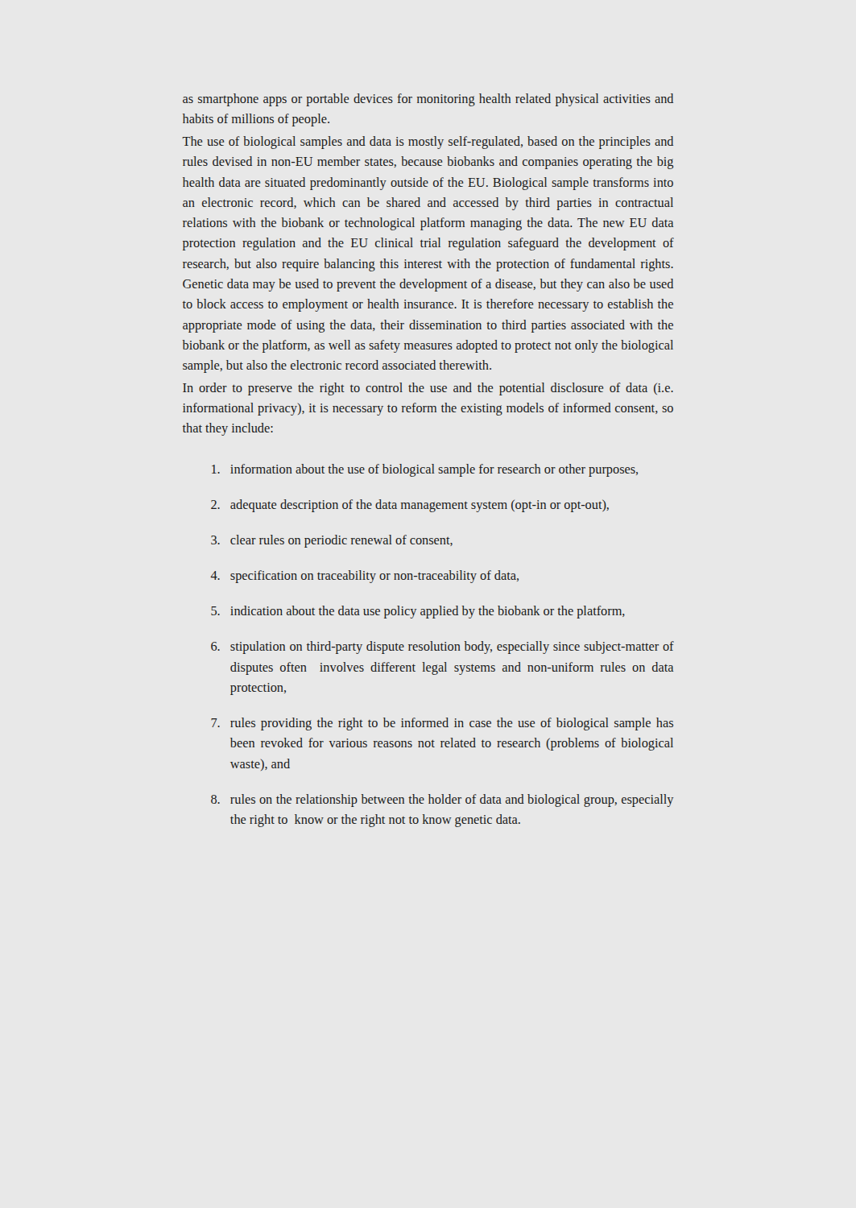as smartphone apps or portable devices for monitoring health related physical activities and habits of millions of people.
The use of biological samples and data is mostly self-regulated, based on the principles and rules devised in non-EU member states, because biobanks and companies operating the big health data are situated predominantly outside of the EU. Biological sample transforms into an electronic record, which can be shared and accessed by third parties in contractual relations with the biobank or technological platform managing the data. The new EU data protection regulation and the EU clinical trial regulation safeguard the development of research, but also require balancing this interest with the protection of fundamental rights. Genetic data may be used to prevent the development of a disease, but they can also be used to block access to employment or health insurance. It is therefore necessary to establish the appropriate mode of using the data, their dissemination to third parties associated with the biobank or the platform, as well as safety measures adopted to protect not only the biological sample, but also the electronic record associated therewith.
In order to preserve the right to control the use and the potential disclosure of data (i.e. informational privacy), it is necessary to reform the existing models of informed consent, so that they include:
information about the use of biological sample for research or other purposes,
adequate description of the data management system (opt-in or opt-out),
clear rules on periodic renewal of consent,
specification on traceability or non-traceability of data,
indication about the data use policy applied by the biobank or the platform,
stipulation on third-party dispute resolution body, especially since subject-matter of disputes often involves different legal systems and non-uniform rules on data protection,
rules providing the right to be informed in case the use of biological sample has been revoked for various reasons not related to research (problems of biological waste), and
rules on the relationship between the holder of data and biological group, especially the right to know or the right not to know genetic data.